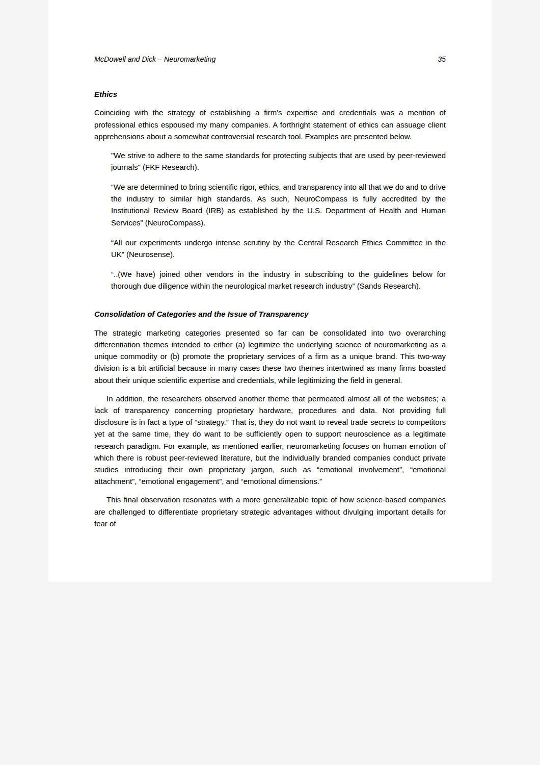McDowell and Dick – Neuromarketing 35
Ethics
Coinciding with the strategy of establishing a firm's expertise and credentials was a mention of professional ethics espoused my many companies. A forthright statement of ethics can assuage client apprehensions about a somewhat controversial research tool. Examples are presented below.
"We strive to adhere to the same standards for protecting subjects that are used by peer-reviewed journals" (FKF Research).
“We are determined to bring scientific rigor, ethics, and transparency into all that we do and to drive the industry to similar high standards. As such, NeuroCompass is fully accredited by the Institutional Review Board (IRB) as established by the U.S. Department of Health and Human Services” (NeuroCompass).
“All our experiments undergo intense scrutiny by the Central Research Ethics Committee in the UK” (Neurosense).
“..(We have) joined other vendors in the industry in subscribing to the guidelines below for thorough due diligence within the neurological market research industry” (Sands Research).
Consolidation of Categories and the Issue of Transparency
The strategic marketing categories presented so far can be consolidated into two overarching differentiation themes intended to either (a) legitimize the underlying science of neuromarketing as a unique commodity or (b) promote the proprietary services of a firm as a unique brand. This two-way division is a bit artificial because in many cases these two themes intertwined as many firms boasted about their unique scientific expertise and credentials, while legitimizing the field in general.
In addition, the researchers observed another theme that permeated almost all of the websites; a lack of transparency concerning proprietary hardware, procedures and data. Not providing full disclosure is in fact a type of “strategy.” That is, they do not want to reveal trade secrets to competitors yet at the same time, they do want to be sufficiently open to support neuroscience as a legitimate research paradigm. For example, as mentioned earlier, neuromarketing focuses on human emotion of which there is robust peer-reviewed literature, but the individually branded companies conduct private studies introducing their own proprietary jargon, such as “emotional involvement”, “emotional attachment”, “emotional engagement”, and “emotional dimensions.”
This final observation resonates with a more generalizable topic of how science-based companies are challenged to differentiate proprietary strategic advantages without divulging important details for fear of